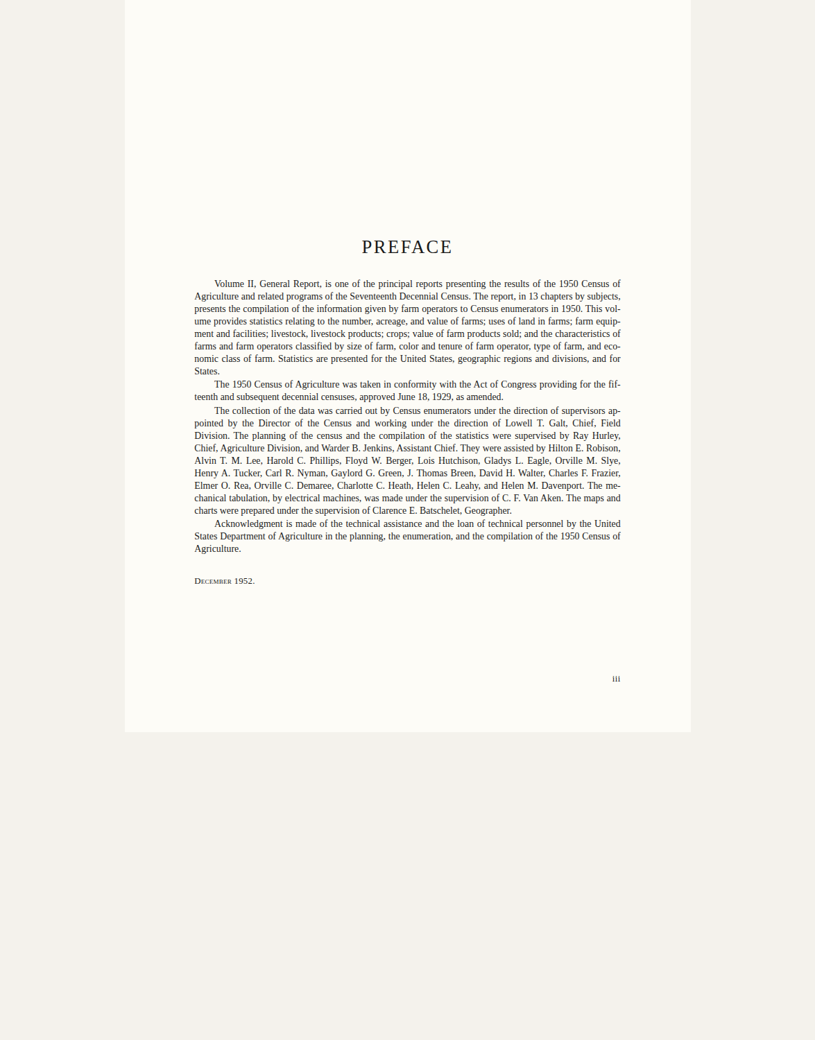PREFACE
Volume II, General Report, is one of the principal reports presenting the results of the 1950 Census of Agriculture and related programs of the Seventeenth Decennial Census. The report, in 13 chapters by subjects, presents the compilation of the information given by farm operators to Census enumerators in 1950. This volume provides statistics relating to the number, acreage, and value of farms; uses of land in farms; farm equipment and facilities; livestock, livestock products; crops; value of farm products sold; and the characteristics of farms and farm operators classified by size of farm, color and tenure of farm operator, type of farm, and economic class of farm. Statistics are presented for the United States, geographic regions and divisions, and for States.
The 1950 Census of Agriculture was taken in conformity with the Act of Congress providing for the fifteenth and subsequent decennial censuses, approved June 18, 1929, as amended.
The collection of the data was carried out by Census enumerators under the direction of supervisors appointed by the Director of the Census and working under the direction of Lowell T. Galt, Chief, Field Division. The planning of the census and the compilation of the statistics were supervised by Ray Hurley, Chief, Agriculture Division, and Warder B. Jenkins, Assistant Chief. They were assisted by Hilton E. Robison, Alvin T. M. Lee, Harold C. Phillips, Floyd W. Berger, Lois Hutchison, Gladys L. Eagle, Orville M. Slye, Henry A. Tucker, Carl R. Nyman, Gaylord G. Green, J. Thomas Breen, David H. Walter, Charles F. Frazier, Elmer O. Rea, Orville C. Demaree, Charlotte C. Heath, Helen C. Leahy, and Helen M. Davenport. The mechanical tabulation, by electrical machines, was made under the supervision of C. F. Van Aken. The maps and charts were prepared under the supervision of Clarence E. Batschelet, Geographer.
Acknowledgment is made of the technical assistance and the loan of technical personnel by the United States Department of Agriculture in the planning, the enumeration, and the compilation of the 1950 Census of Agriculture.
December 1952.
iii